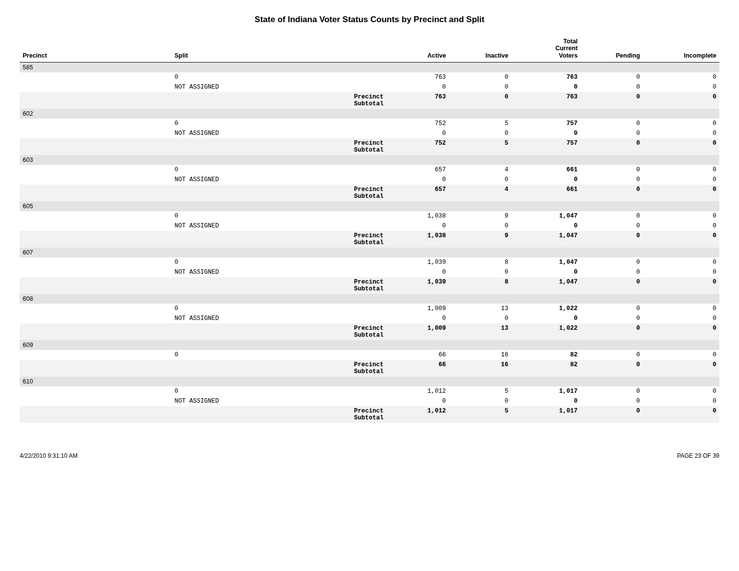State of Indiana Voter Status Counts by Precinct and Split
| Precinct | Split | | Active | Inactive | Total Current Voters | Pending | Incomplete |
| --- | --- | --- | --- | --- | --- | --- | --- |
| 585 | | | | | | | |
| | 0 | | 763 | 0 | 763 | 0 | 0 |
| | NOT ASSIGNED | | 0 | 0 | 0 | 0 | 0 |
| | | Precinct Subtotal | 763 | 0 | 763 | 0 | 0 |
| 602 | | | | | | | |
| | 0 | | 752 | 5 | 757 | 0 | 0 |
| | NOT ASSIGNED | | 0 | 0 | 0 | 0 | 0 |
| | | Precinct Subtotal | 752 | 5 | 757 | 0 | 0 |
| 603 | | | | | | | |
| | 0 | | 657 | 4 | 661 | 0 | 0 |
| | NOT ASSIGNED | | 0 | 0 | 0 | 0 | 0 |
| | | Precinct Subtotal | 657 | 4 | 661 | 0 | 0 |
| 605 | | | | | | | |
| | 0 | | 1,038 | 9 | 1,047 | 0 | 0 |
| | NOT ASSIGNED | | 0 | 0 | 0 | 0 | 0 |
| | | Precinct Subtotal | 1,038 | 9 | 1,047 | 0 | 0 |
| 607 | | | | | | | |
| | 0 | | 1,039 | 8 | 1,047 | 0 | 0 |
| | NOT ASSIGNED | | 0 | 0 | 0 | 0 | 0 |
| | | Precinct Subtotal | 1,039 | 8 | 1,047 | 0 | 0 |
| 608 | | | | | | | |
| | 0 | | 1,009 | 13 | 1,022 | 0 | 0 |
| | NOT ASSIGNED | | 0 | 0 | 0 | 0 | 0 |
| | | Precinct Subtotal | 1,009 | 13 | 1,022 | 0 | 0 |
| 609 | | | | | | | |
| | 0 | | 66 | 16 | 82 | 0 | 0 |
| | | Precinct Subtotal | 66 | 16 | 82 | 0 | 0 |
| 610 | | | | | | | |
| | 0 | | 1,012 | 5 | 1,017 | 0 | 0 |
| | NOT ASSIGNED | | 0 | 0 | 0 | 0 | 0 |
| | | Precinct Subtotal | 1,012 | 5 | 1,017 | 0 | 0 |
4/22/2010 9:31:10 AM
PAGE 23 OF 39